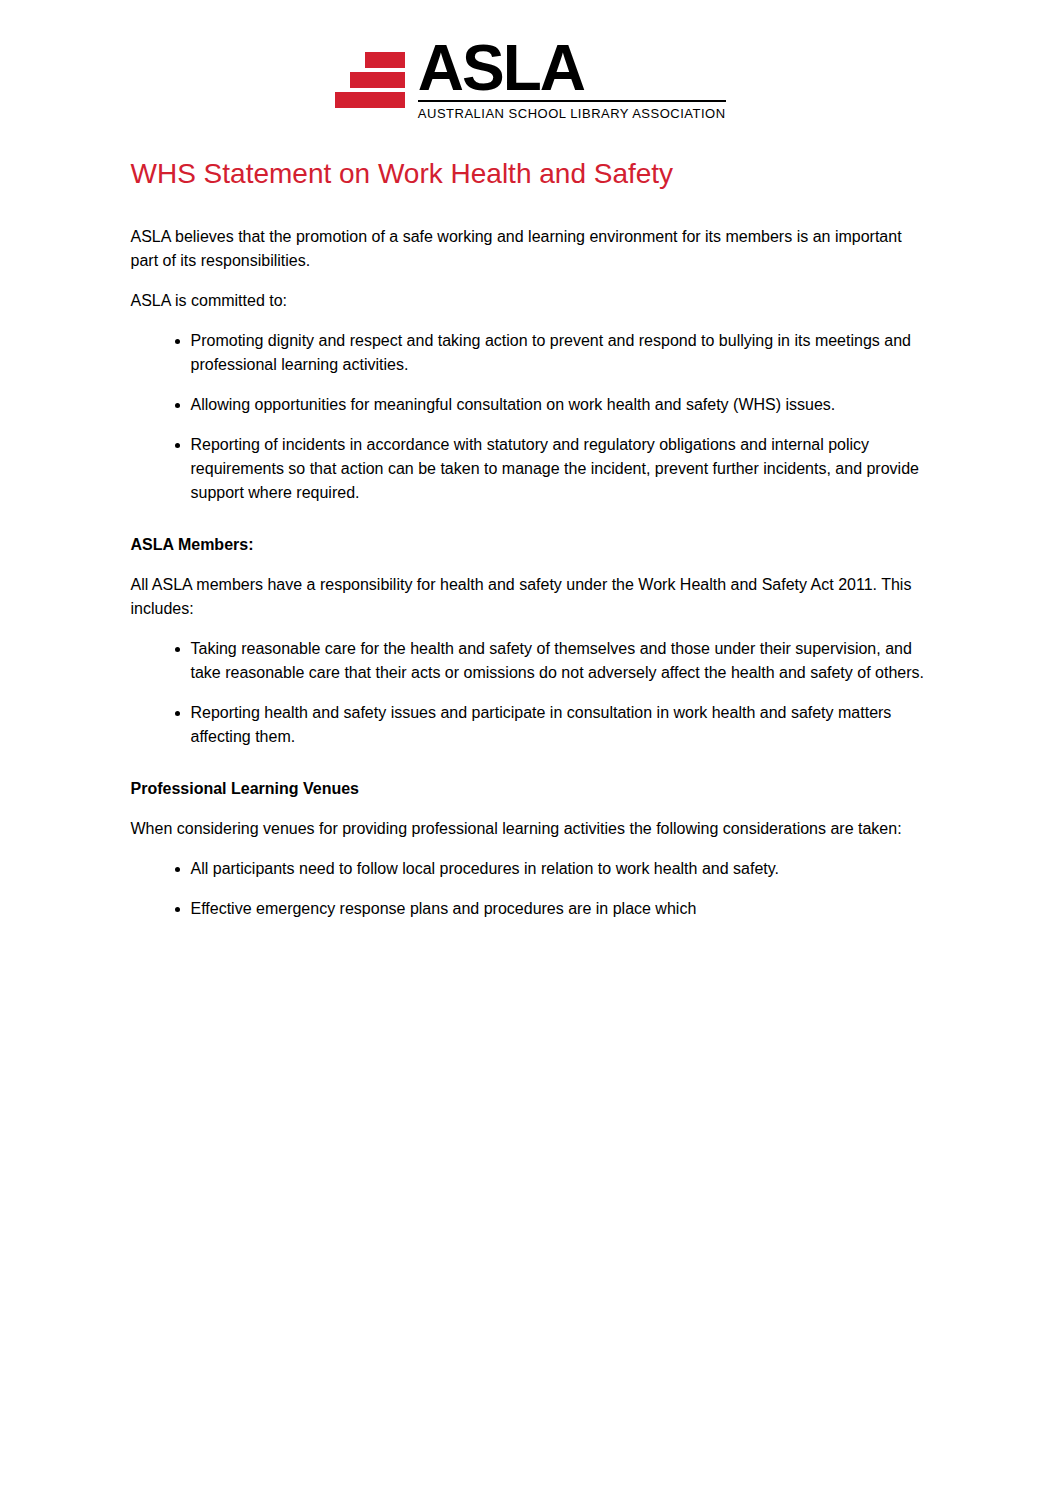ASLA
AUSTRALIAN SCHOOL LIBRARY ASSOCIATION
WHS Statement on Work Health and Safety
ASLA believes that the promotion of a safe working and learning environment for its members is an important part of its responsibilities.
ASLA is committed to:
Promoting dignity and respect and taking action to prevent and respond to bullying in its meetings and professional learning activities.
Allowing opportunities for meaningful consultation on work health and safety (WHS) issues.
Reporting of incidents in accordance with statutory and regulatory obligations and internal policy requirements so that action can be taken to manage the incident, prevent further incidents, and provide support where required.
ASLA Members:
All ASLA members have a responsibility for health and safety under the Work Health and Safety Act 2011. This includes:
Taking reasonable care for the health and safety of themselves and those under their supervision, and take reasonable care that their acts or omissions do not adversely affect the health and safety of others.
Reporting health and safety issues and participate in consultation in work health and safety matters affecting them.
Professional Learning Venues
When considering venues for providing professional learning activities the following considerations are taken:
All participants need to follow local procedures in relation to work health and safety.
Effective emergency response plans and procedures are in place which